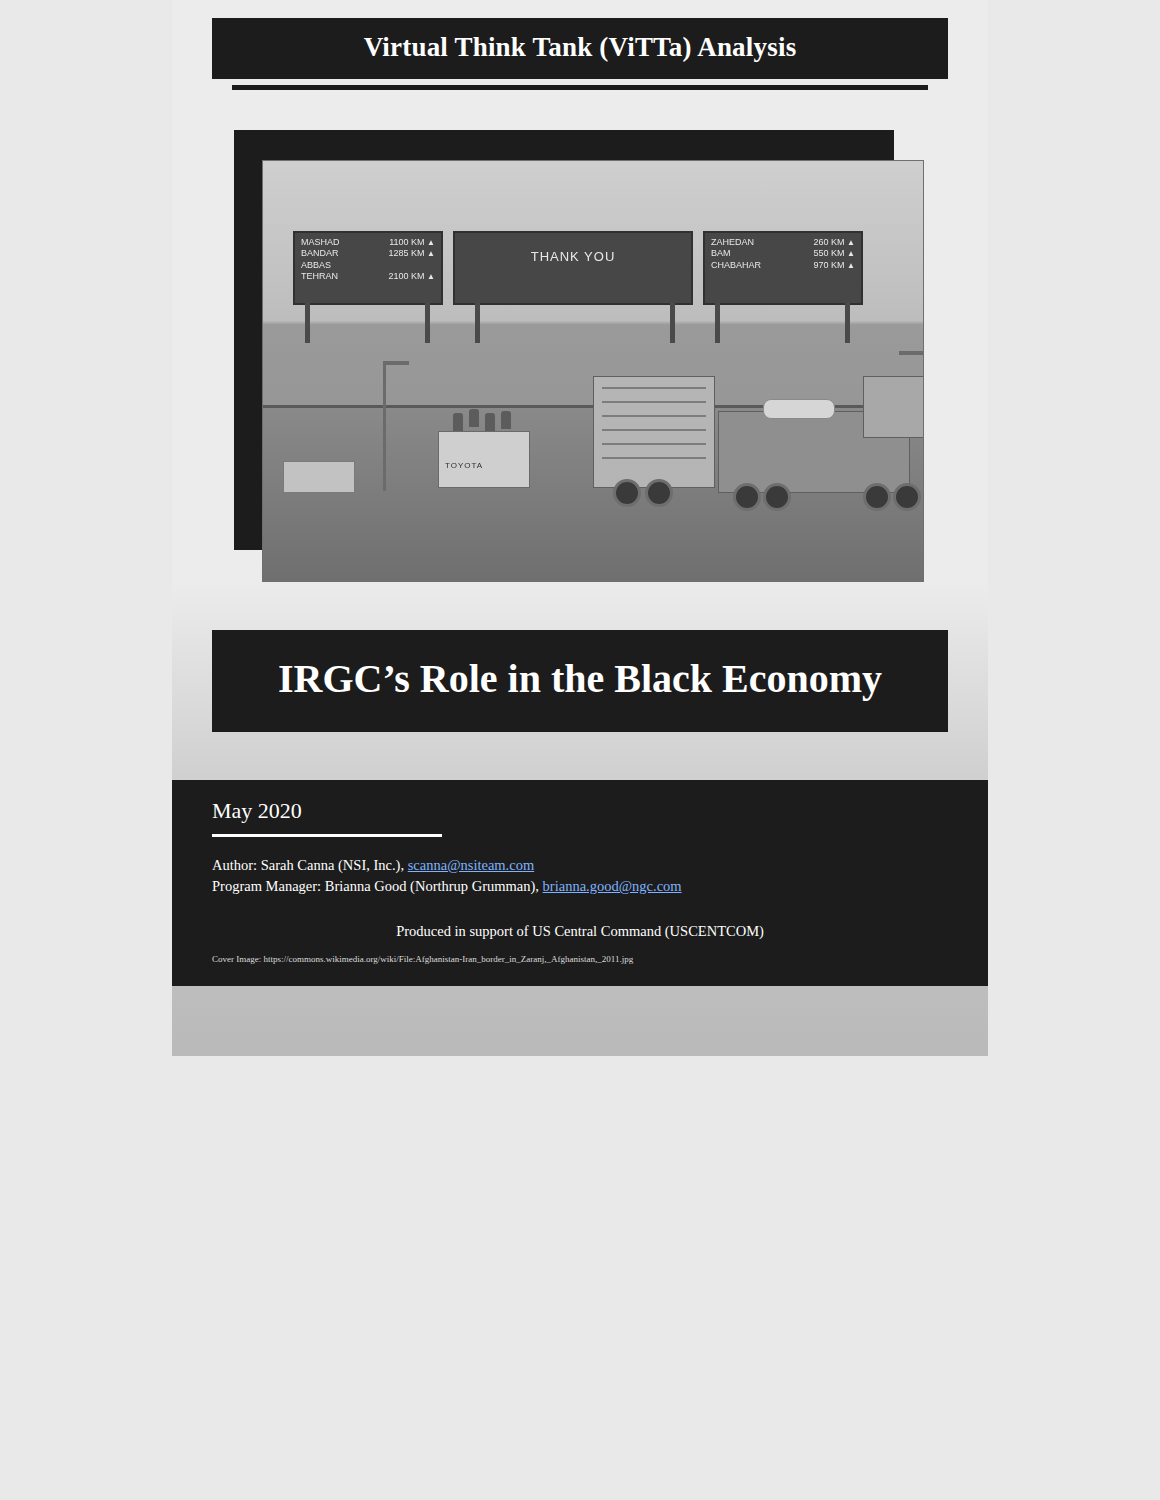Virtual Think Tank (ViTTa) Analysis
MASHAD 1100 KM ▲
BANDAR
ABBAS 1285 KM ▲
TEHRAN 2100 KM ▲
THANK YOU
ZAHEDAN 260 KM ▲
BAM 550 KM ▲
CHABAHAR 970 KM ▲
TOYOTA
IRGC’s Role in the Black Economy
May 2020
Author: Sarah Canna (NSI, Inc.), scanna@nsiteam.com
Program Manager: Brianna Good (Northrup Grumman), brianna.good@ngc.com
Produced in support of US Central Command (USCENTCOM)
Cover Image: https://commons.wikimedia.org/wiki/File:Afghanistan-Iran_border_in_Zaranj,_Afghanistan,_2011.jpg